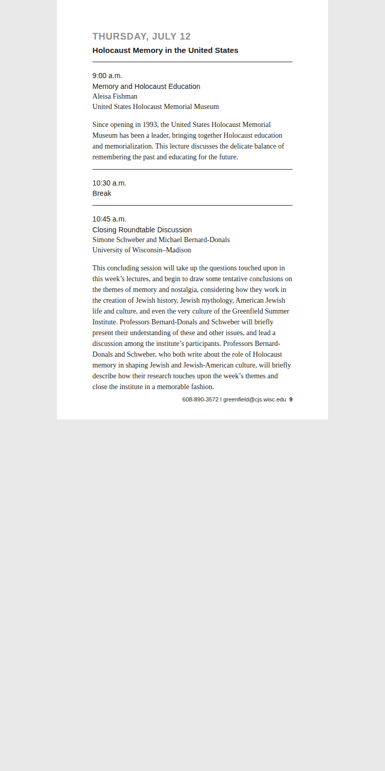Thursday, July 12
Holocaust Memory in the United States
9:00 a.m.
Memory and Holocaust Education
Aleisa Fishman
United States Holocaust Memorial Museum
Since opening in 1993, the United States Holocaust Memorial Museum has been a leader, bringing together Holocaust education and memorialization. This lecture discusses the delicate balance of remembering the past and educating for the future.
10:30 a.m.
Break
10:45 a.m.
Closing Roundtable Discussion
Simone Schweber and Michael Bernard-Donals
University of Wisconsin–Madison
This concluding session will take up the questions touched upon in this week’s lectures, and begin to draw some tentative conclusions on the themes of memory and nostalgia, considering how they work in the creation of Jewish history, Jewish mythology, American Jewish life and culture, and even the very culture of the Greenfield Summer Institute. Professors Bernard-Donals and Schweber will briefly present their understanding of these and other issues, and lead a discussion among the institute’s participants. Professors Bernard-Donals and Schweber, who both write about the role of Holocaust memory in shaping Jewish and Jewish-American culture, will briefly describe how their research touches upon the week’s themes and close the institute in a memorable fashion.
608-890-3572 l greenfield@cjs.wisc.edu 9